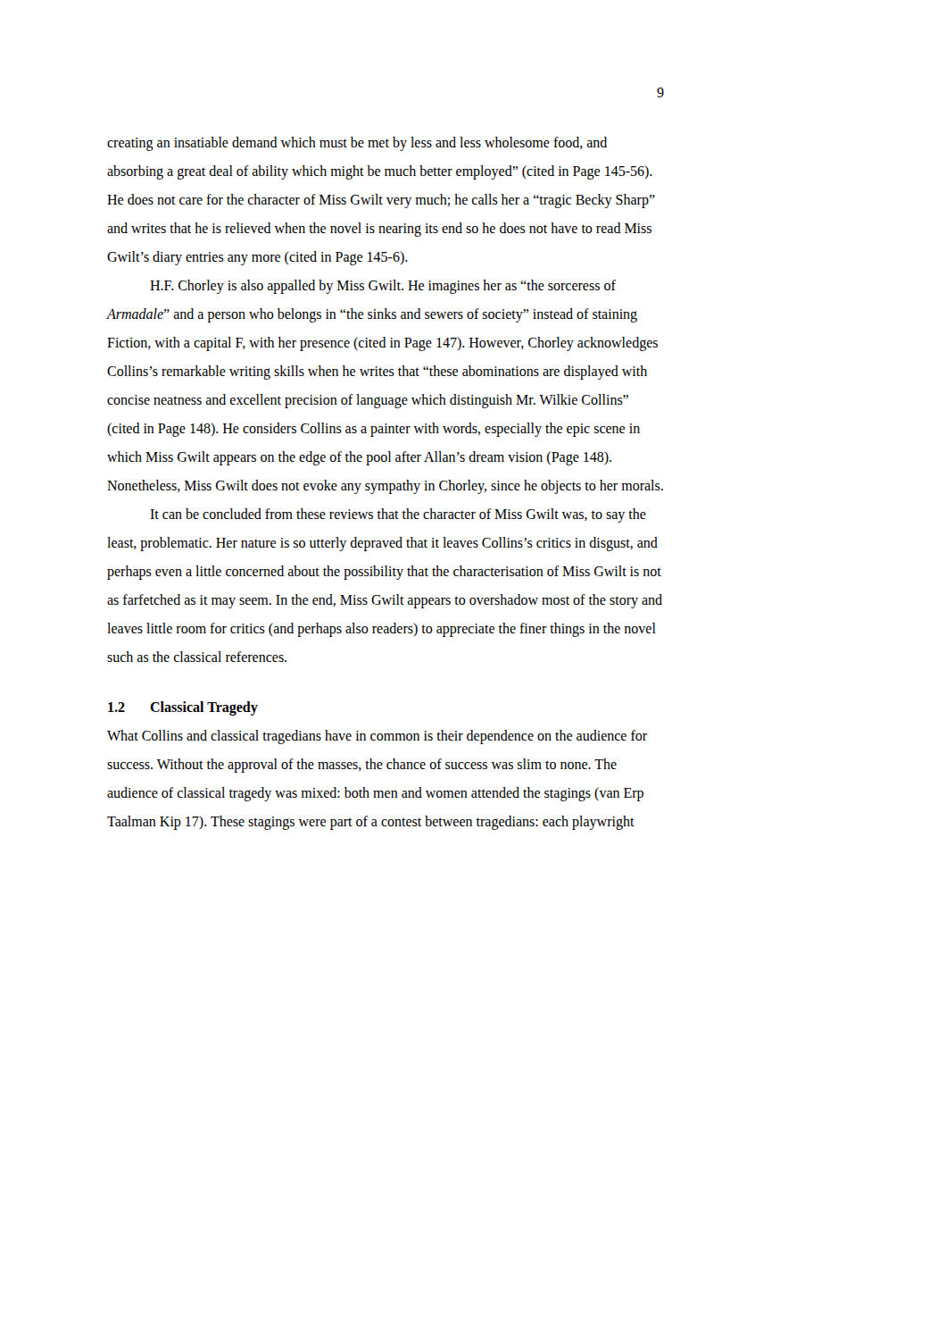9
creating an insatiable demand which must be met by less and less wholesome food, and absorbing a great deal of ability which might be much better employed” (cited in Page 145-56). He does not care for the character of Miss Gwilt very much; he calls her a “tragic Becky Sharp” and writes that he is relieved when the novel is nearing its end so he does not have to read Miss Gwilt’s diary entries any more (cited in Page 145-6).
H.F. Chorley is also appalled by Miss Gwilt. He imagines her as “the sorceress of Armadale” and a person who belongs in “the sinks and sewers of society” instead of staining Fiction, with a capital F, with her presence (cited in Page 147). However, Chorley acknowledges Collins’s remarkable writing skills when he writes that “these abominations are displayed with concise neatness and excellent precision of language which distinguish Mr. Wilkie Collins” (cited in Page 148). He considers Collins as a painter with words, especially the epic scene in which Miss Gwilt appears on the edge of the pool after Allan’s dream vision (Page 148). Nonetheless, Miss Gwilt does not evoke any sympathy in Chorley, since he objects to her morals.
It can be concluded from these reviews that the character of Miss Gwilt was, to say the least, problematic. Her nature is so utterly depraved that it leaves Collins’s critics in disgust, and perhaps even a little concerned about the possibility that the characterisation of Miss Gwilt is not as farfetched as it may seem. In the end, Miss Gwilt appears to overshadow most of the story and leaves little room for critics (and perhaps also readers) to appreciate the finer things in the novel such as the classical references.
1.2 Classical Tragedy
What Collins and classical tragedians have in common is their dependence on the audience for success. Without the approval of the masses, the chance of success was slim to none. The audience of classical tragedy was mixed: both men and women attended the stagings (van Erp Taalman Kip 17). These stagings were part of a contest between tragedians: each playwright